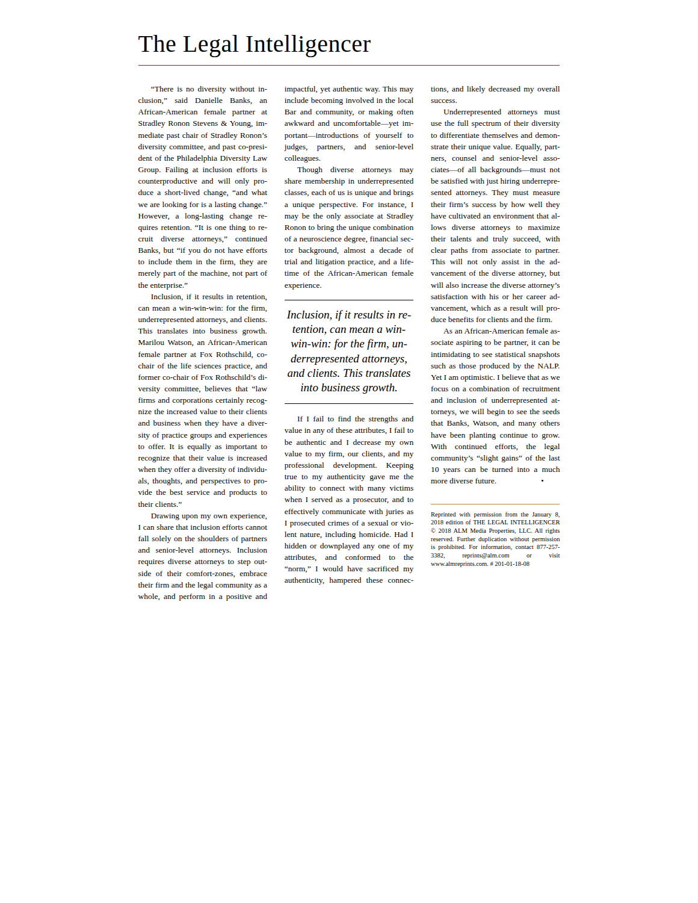The Legal Intelligencer
“There is no diversity without inclusion,” said Danielle Banks, an African-American female partner at Stradley Ronon Stevens & Young, immediate past chair of Stradley Ronon’s diversity committee, and past co-president of the Philadelphia Diversity Law Group. Failing at inclusion efforts is counterproductive and will only produce a short-lived change, “and what we are looking for is a lasting change.” However, a long-lasting change requires retention. “It is one thing to recruit diverse attorneys,” continued Banks, but “if you do not have efforts to include them in the firm, they are merely part of the machine, not part of the enterprise.”
Inclusion, if it results in retention, can mean a win-win-win: for the firm, underrepresented attorneys, and clients. This translates into business growth. Marilou Watson, an African-American female partner at Fox Rothschild, co-chair of the life sciences practice, and former co-chair of Fox Rothschild’s diversity committee, believes that “law firms and corporations certainly recognize the increased value to their clients and business when they have a diversity of practice groups and experiences to offer. It is equally as important to recognize that their value is increased when they offer a diversity of individuals, thoughts, and perspectives to provide the best service and products to their clients.”
Drawing upon my own experience, I can share that inclusion efforts cannot fall solely on the shoulders of partners and senior-level attorneys. Inclusion requires diverse attorneys to step outside of their comfort-zones, embrace their firm and the legal community as a whole, and perform in a positive and impactful, yet authentic way. This may include becoming involved in the local Bar and community, or making often awkward and uncomfortable—yet important—introductions of yourself to judges, partners, and senior-level colleagues.
Though diverse attorneys may share membership in underrepresented classes, each of us is unique and brings a unique perspective. For instance, I may be the only associate at Stradley Ronon to bring the unique combination of a neuroscience degree, financial sector background, almost a decade of trial and litigation practice, and a lifetime of the African-American female experience.
Inclusion, if it results in retention, can mean a win-win-win: for the firm, underrepresented attorneys, and clients. This translates into business growth.
If I fail to find the strengths and value in any of these attributes, I fail to be authentic and I decrease my own value to my firm, our clients, and my professional development. Keeping true to my authenticity gave me the ability to connect with many victims when I served as a prosecutor, and to effectively communicate with juries as I prosecuted crimes of a sexual or violent nature, including homicide. Had I hidden or downplayed any one of my attributes, and conformed to the “norm,” I would have sacrificed my authenticity, hampered these connections, and likely decreased my overall success.
Underrepresented attorneys must use the full spectrum of their diversity to differentiate themselves and demonstrate their unique value. Equally, partners, counsel and senior-level associates—of all backgrounds—must not be satisfied with just hiring underrepresented attorneys. They must measure their firm’s success by how well they have cultivated an environment that allows diverse attorneys to maximize their talents and truly succeed, with clear paths from associate to partner. This will not only assist in the advancement of the diverse attorney, but will also increase the diverse attorney’s satisfaction with his or her career advancement, which as a result will produce benefits for clients and the firm.
As an African-American female associate aspiring to be partner, it can be intimidating to see statistical snapshots such as those produced by the NALP. Yet I am optimistic. I believe that as we focus on a combination of recruitment and inclusion of underrepresented attorneys, we will begin to see the seeds that Banks, Watson, and many others have been planting continue to grow. With continued efforts, the legal community’s “slight gains” of the last 10 years can be turned into a much more diverse future.•
Reprinted with permission from the January 8, 2018 edition of THE LEGAL INTELLIGENCER © 2018 ALM Media Properties, LLC. All rights reserved. Further duplication without permission is prohibited. For information, contact 877-257-3382, reprints@alm.com or visit www.almreprints.com. # 201-01-18-08